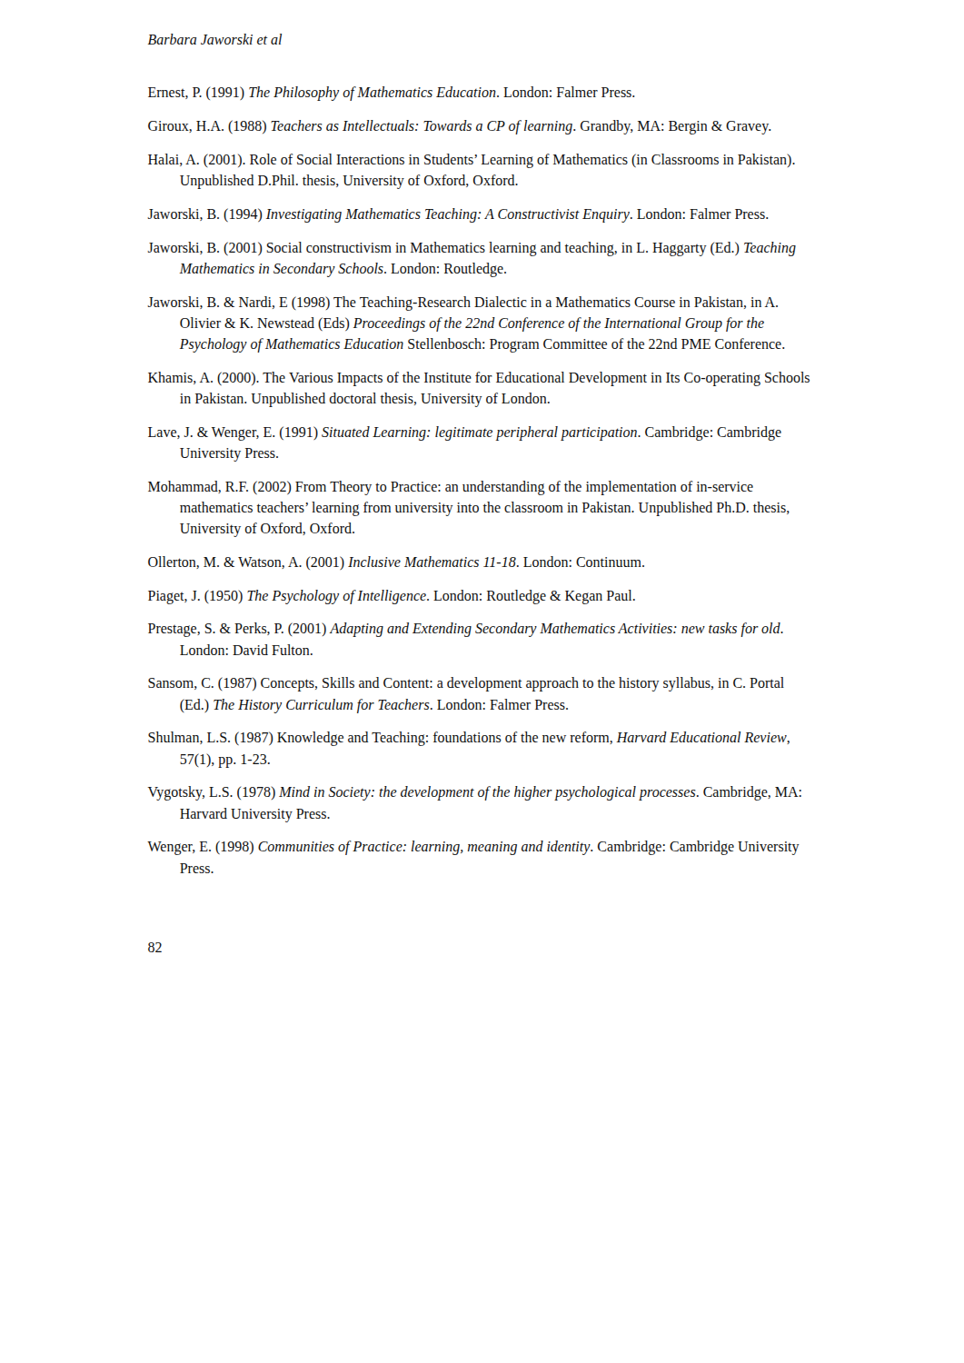Barbara Jaworski et al
Ernest, P. (1991) The Philosophy of Mathematics Education. London: Falmer Press.
Giroux, H.A. (1988) Teachers as Intellectuals: Towards a CP of learning. Grandby, MA: Bergin & Gravey.
Halai, A. (2001). Role of Social Interactions in Students’ Learning of Mathematics (in Classrooms in Pakistan). Unpublished D.Phil. thesis, University of Oxford, Oxford.
Jaworski, B. (1994) Investigating Mathematics Teaching: A Constructivist Enquiry. London: Falmer Press.
Jaworski, B. (2001) Social constructivism in Mathematics learning and teaching, in L. Haggarty (Ed.) Teaching Mathematics in Secondary Schools. London: Routledge.
Jaworski, B. & Nardi, E (1998) The Teaching-Research Dialectic in a Mathematics Course in Pakistan, in A. Olivier & K. Newstead (Eds) Proceedings of the 22nd Conference of the International Group for the Psychology of Mathematics Education Stellenbosch: Program Committee of the 22nd PME Conference.
Khamis, A. (2000). The Various Impacts of the Institute for Educational Development in Its Co-operating Schools in Pakistan. Unpublished doctoral thesis, University of London.
Lave, J. & Wenger, E. (1991) Situated Learning: legitimate peripheral participation. Cambridge: Cambridge University Press.
Mohammad, R.F. (2002) From Theory to Practice: an understanding of the implementation of in-service mathematics teachers’ learning from university into the classroom in Pakistan. Unpublished Ph.D. thesis, University of Oxford, Oxford.
Ollerton, M. & Watson, A. (2001) Inclusive Mathematics 11-18. London: Continuum.
Piaget, J. (1950) The Psychology of Intelligence. London: Routledge & Kegan Paul.
Prestage, S. & Perks, P. (2001) Adapting and Extending Secondary Mathematics Activities: new tasks for old. London: David Fulton.
Sansom, C. (1987) Concepts, Skills and Content: a development approach to the history syllabus, in C. Portal (Ed.) The History Curriculum for Teachers. London: Falmer Press.
Shulman, L.S. (1987) Knowledge and Teaching: foundations of the new reform, Harvard Educational Review, 57(1), pp. 1-23.
Vygotsky, L.S. (1978) Mind in Society: the development of the higher psychological processes. Cambridge, MA: Harvard University Press.
Wenger, E. (1998) Communities of Practice: learning, meaning and identity. Cambridge: Cambridge University Press.
82